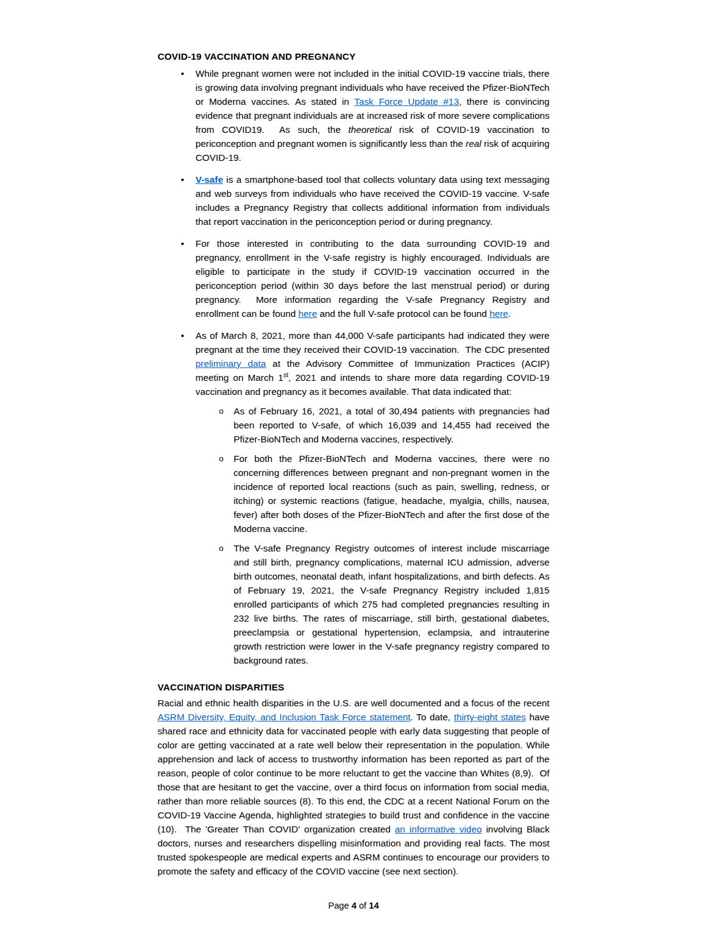COVID-19 Vaccination and Pregnancy
While pregnant women were not included in the initial COVID-19 vaccine trials, there is growing data involving pregnant individuals who have received the Pfizer-BioNTech or Moderna vaccines. As stated in Task Force Update #13, there is convincing evidence that pregnant individuals are at increased risk of more severe complications from COVID19. As such, the theoretical risk of COVID-19 vaccination to periconception and pregnant women is significantly less than the real risk of acquiring COVID-19.
V-safe is a smartphone-based tool that collects voluntary data using text messaging and web surveys from individuals who have received the COVID-19 vaccine. V-safe includes a Pregnancy Registry that collects additional information from individuals that report vaccination in the periconception period or during pregnancy.
For those interested in contributing to the data surrounding COVID-19 and pregnancy, enrollment in the V-safe registry is highly encouraged. Individuals are eligible to participate in the study if COVID-19 vaccination occurred in the periconception period (within 30 days before the last menstrual period) or during pregnancy. More information regarding the V-safe Pregnancy Registry and enrollment can be found here and the full V-safe protocol can be found here.
As of March 8, 2021, more than 44,000 V-safe participants had indicated they were pregnant at the time they received their COVID-19 vaccination. The CDC presented preliminary data at the Advisory Committee of Immunization Practices (ACIP) meeting on March 1st, 2021 and intends to share more data regarding COVID-19 vaccination and pregnancy as it becomes available. That data indicated that:
As of February 16, 2021, a total of 30,494 patients with pregnancies had been reported to V-safe, of which 16,039 and 14,455 had received the Pfizer-BioNTech and Moderna vaccines, respectively.
For both the Pfizer-BioNTech and Moderna vaccines, there were no concerning differences between pregnant and non-pregnant women in the incidence of reported local reactions (such as pain, swelling, redness, or itching) or systemic reactions (fatigue, headache, myalgia, chills, nausea, fever) after both doses of the Pfizer-BioNTech and after the first dose of the Moderna vaccine.
The V-safe Pregnancy Registry outcomes of interest include miscarriage and still birth, pregnancy complications, maternal ICU admission, adverse birth outcomes, neonatal death, infant hospitalizations, and birth defects. As of February 19, 2021, the V-safe Pregnancy Registry included 1,815 enrolled participants of which 275 had completed pregnancies resulting in 232 live births. The rates of miscarriage, still birth, gestational diabetes, preeclampsia or gestational hypertension, eclampsia, and intrauterine growth restriction were lower in the V-safe pregnancy registry compared to background rates.
Vaccination Disparities
Racial and ethnic health disparities in the U.S. are well documented and a focus of the recent ASRM Diversity, Equity, and Inclusion Task Force statement. To date, thirty-eight states have shared race and ethnicity data for vaccinated people with early data suggesting that people of color are getting vaccinated at a rate well below their representation in the population. While apprehension and lack of access to trustworthy information has been reported as part of the reason, people of color continue to be more reluctant to get the vaccine than Whites (8,9). Of those that are hesitant to get the vaccine, over a third focus on information from social media, rather than more reliable sources (8). To this end, the CDC at a recent National Forum on the COVID-19 Vaccine Agenda, highlighted strategies to build trust and confidence in the vaccine (10). The 'Greater Than COVID' organization created an informative video involving Black doctors, nurses and researchers dispelling misinformation and providing real facts. The most trusted spokespeople are medical experts and ASRM continues to encourage our providers to promote the safety and efficacy of the COVID vaccine (see next section).
Page 4 of 14